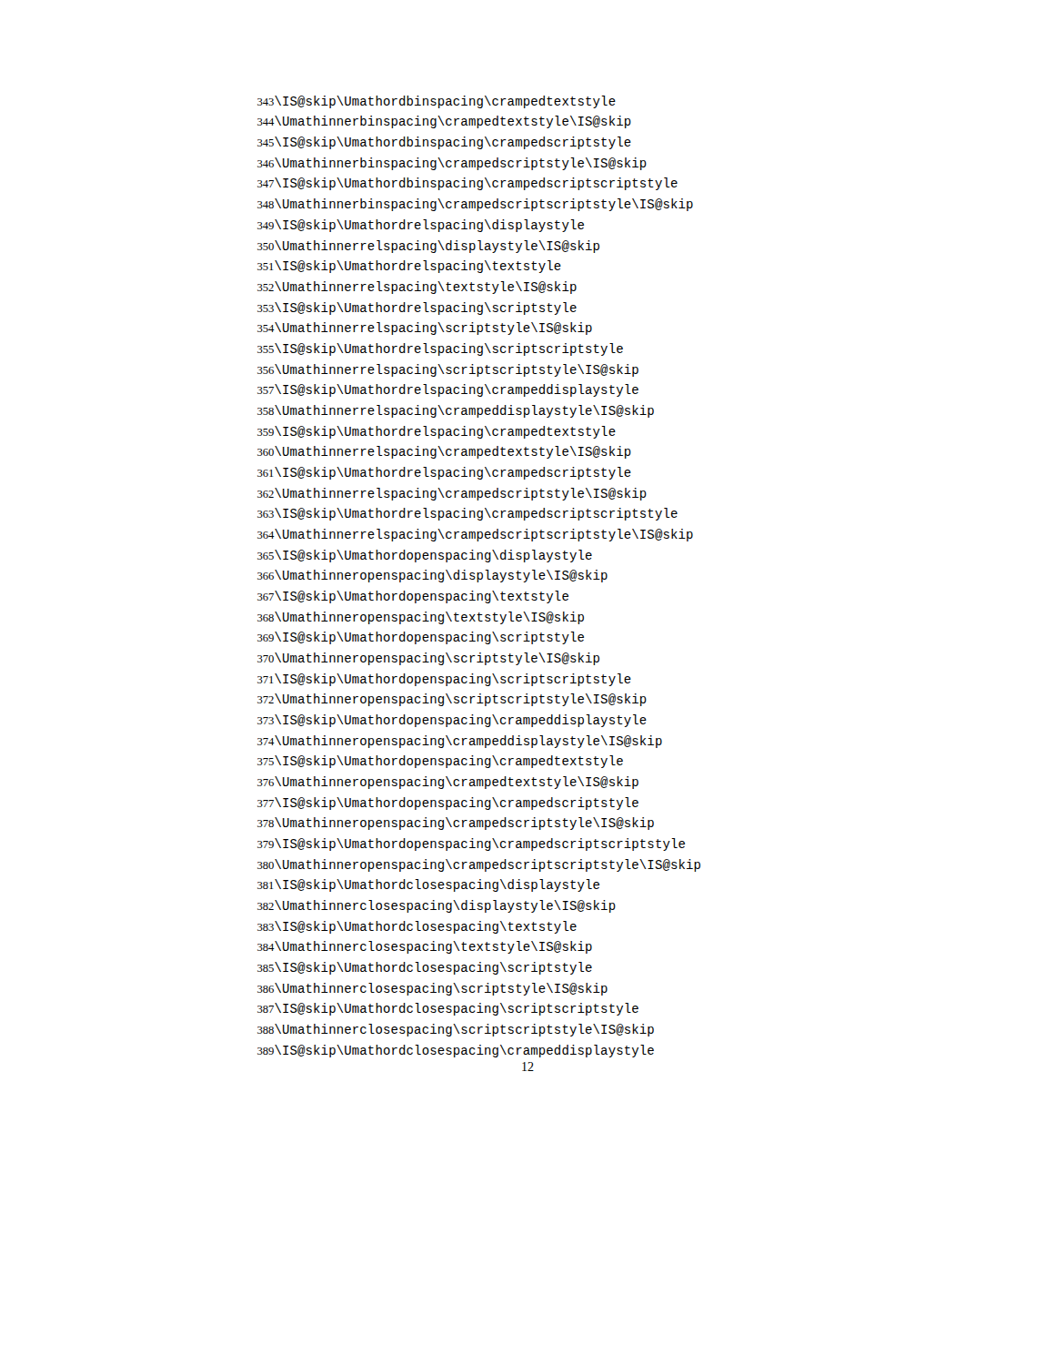| 343 | \IS@skip\Umathordbinspacing\crampedtextstyle |
| 344 | \Umathinnerbinspacing\crampedtextstyle\IS@skip |
| 345 | \IS@skip\Umathordbinspacing\crampedscriptstyle |
| 346 | \Umathinnerbinspacing\crampedscriptstyle\IS@skip |
| 347 | \IS@skip\Umathordbinspacing\crampedscriptscriptstyle |
| 348 | \Umathinnerbinspacing\crampedscriptscriptstyle\IS@skip |
| 349 | \IS@skip\Umathordrelspacing\displaystyle |
| 350 | \Umathinnerrelspacing\displaystyle\IS@skip |
| 351 | \IS@skip\Umathordrelspacing\textstyle |
| 352 | \Umathinnerrelspacing\textstyle\IS@skip |
| 353 | \IS@skip\Umathordrelspacing\scriptstyle |
| 354 | \Umathinnerrelspacing\scriptstyle\IS@skip |
| 355 | \IS@skip\Umathordrelspacing\scriptscriptstyle |
| 356 | \Umathinnerrelspacing\scriptscriptstyle\IS@skip |
| 357 | \IS@skip\Umathordrelspacing\crampeddisplaystyle |
| 358 | \Umathinnerrelspacing\crampeddisplaystyle\IS@skip |
| 359 | \IS@skip\Umathordrelspacing\crampedtextstyle |
| 360 | \Umathinnerrelspacing\crampedtextstyle\IS@skip |
| 361 | \IS@skip\Umathordrelspacing\crampedscriptstyle |
| 362 | \Umathinnerrelspacing\crampedscriptstyle\IS@skip |
| 363 | \IS@skip\Umathordrelspacing\crampedscriptscriptstyle |
| 364 | \Umathinnerrelspacing\crampedscriptscriptstyle\IS@skip |
| 365 | \IS@skip\Umathordopenspacing\displaystyle |
| 366 | \Umathinneropenspacing\displaystyle\IS@skip |
| 367 | \IS@skip\Umathordopenspacing\textstyle |
| 368 | \Umathinneropenspacing\textstyle\IS@skip |
| 369 | \IS@skip\Umathordopenspacing\scriptstyle |
| 370 | \Umathinneropenspacing\scriptstyle\IS@skip |
| 371 | \IS@skip\Umathordopenspacing\scriptscriptstyle |
| 372 | \Umathinneropenspacing\scriptscriptstyle\IS@skip |
| 373 | \IS@skip\Umathordopenspacing\crampeddisplaystyle |
| 374 | \Umathinneropenspacing\crampeddisplaystyle\IS@skip |
| 375 | \IS@skip\Umathordopenspacing\crampedtextstyle |
| 376 | \Umathinneropenspacing\crampedtextstyle\IS@skip |
| 377 | \IS@skip\Umathordopenspacing\crampedscriptstyle |
| 378 | \Umathinneropenspacing\crampedscriptstyle\IS@skip |
| 379 | \IS@skip\Umathordopenspacing\crampedscriptscriptstyle |
| 380 | \Umathinneropenspacing\crampedscriptscriptstyle\IS@skip |
| 381 | \IS@skip\Umathordclosespacing\displaystyle |
| 382 | \Umathinnerclosespacing\displaystyle\IS@skip |
| 383 | \IS@skip\Umathordclosespacing\textstyle |
| 384 | \Umathinnerclosespacing\textstyle\IS@skip |
| 385 | \IS@skip\Umathordclosespacing\scriptstyle |
| 386 | \Umathinnerclosespacing\scriptstyle\IS@skip |
| 387 | \IS@skip\Umathordclosespacing\scriptscriptstyle |
| 388 | \Umathinnerclosespacing\scriptscriptstyle\IS@skip |
| 389 | \IS@skip\Umathordclosespacing\crampeddisplaystyle |
12